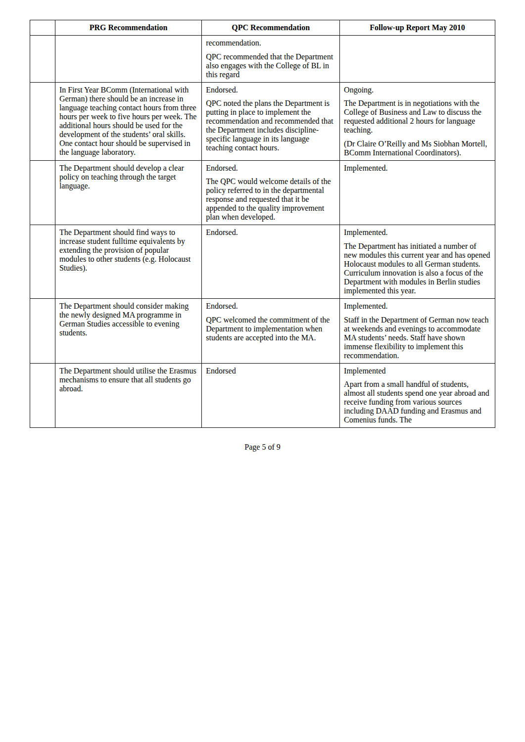| | PRG Recommendation | QPC Recommendation | Follow-up Report May 2010 |
| --- | --- | --- | --- |
| | | recommendation. QPC recommended that the Department also engages with the College of BL in this regard | |
| | In First Year BComm (International with German) there should be an increase in language teaching contact hours from three hours per week to five hours per week. The additional hours should be used for the development of the students’ oral skills. One contact hour should be supervised in the language laboratory. | Endorsed. QPC noted the plans the Department is putting in place to implement the recommendation and recommended that the Department includes discipline-specific language in its language teaching contact hours. | Ongoing. The Department is in negotiations with the College of Business and Law to discuss the requested additional 2 hours for language teaching. (Dr Claire O’Reilly and Ms Siobhan Mortell, BComm International Coordinators). |
| | The Department should develop a clear policy on teaching through the target language. | Endorsed. The QPC would welcome details of the policy referred to in the departmental response and requested that it be appended to the quality improvement plan when developed. | Implemented. |
| | The Department should find ways to increase student fulltime equivalents by extending the provision of popular modules to other students (e.g. Holocaust Studies). | Endorsed. | Implemented. The Department has initiated a number of new modules this current year and has opened Holocaust modules to all German students. Curriculum innovation is also a focus of the Department with modules in Berlin studies implemented this year. |
| | The Department should consider making the newly designed MA programme in German Studies accessible to evening students. | Endorsed. QPC welcomed the commitment of the Department to implementation when students are accepted into the MA. | Implemented. Staff in the Department of German now teach at weekends and evenings to accommodate MA students’ needs. Staff have shown immense flexibility to implement this recommendation. |
| | The Department should utilise the Erasmus mechanisms to ensure that all students go abroad. | Endorsed | Implemented Apart from a small handful of students, almost all students spend one year abroad and receive funding from various sources including DAAD funding and Erasmus and Comenius funds. The |
Page 5 of 9